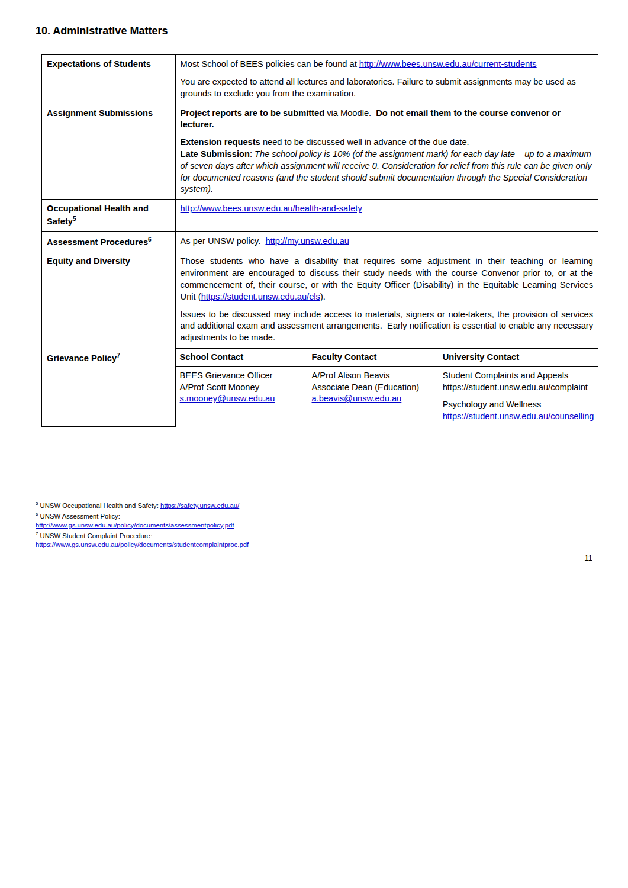10. Administrative Matters
| Expectations of Students | Most School of BEES policies can be found at http://www.bees.unsw.edu.au/current-students You are expected to attend all lectures and laboratories. Failure to submit assignments may be used as grounds to exclude you from the examination. |
| Assignment Submissions | Project reports are to be submitted via Moodle. Do not email them to the course convenor or lecturer. Extension requests need to be discussed well in advance of the due date. Late Submission : The school policy is 10% (of the assignment mark) for each day late – up to a maximum of seven days after which assignment will receive 0. Consideration for relief from this rule can be given only for documented reasons (and the student should submit documentation through the Special Consideration system). |
| Occupational Health and Safety 5 | http://www.bees.unsw.edu.au/health-and-safety |
| Assessment Procedures 6 | As per UNSW policy. http://my.unsw.edu.au |
| Equity and Diversity | Those students who have a disability that requires some adjustment in their teaching or learning environment are encouraged to discuss their study needs with the course Convenor prior to, or at the commencement of, their course, or with the Equity Officer (Disability) in the Equitable Learning Services Unit ( https://student.unsw.edu.au/els ). Issues to be discussed may include access to materials, signers or note-takers, the provision of services and additional exam and assessment arrangements. Early notification is essential to enable any necessary adjustments to be made. |
| Grievance Policy 7 | / School Contact / Faculty Contact / University Contact / / BEES Grievance Officer A/Prof Scott Mooney s.mooney@unsw.edu.au / A/Prof Alison Beavis Associate Dean (Education) a.beavis@unsw.edu.au / Student Complaints and Appeals https://student.unsw.edu.au/complaint Psychology and Wellness https://student.unsw.edu.au/counselling / |
5 UNSW Occupational Health and Safety: https://safety.unsw.edu.au/
6 UNSW Assessment Policy: http://www.gs.unsw.edu.au/policy/documents/assessmentpolicy.pdf
7 UNSW Student Complaint Procedure: https://www.gs.unsw.edu.au/policy/documents/studentcomplaintproc.pdf
11